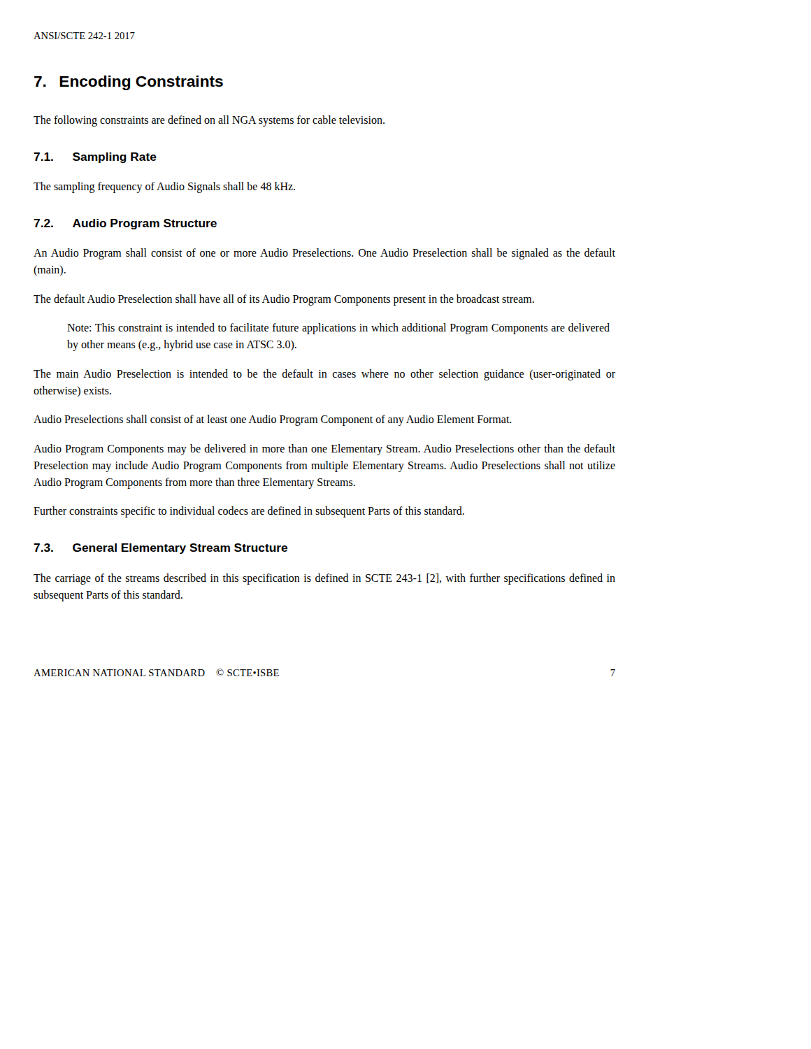ANSI/SCTE 242-1 2017
7. Encoding Constraints
The following constraints are defined on all NGA systems for cable television.
7.1. Sampling Rate
The sampling frequency of Audio Signals shall be 48 kHz.
7.2. Audio Program Structure
An Audio Program shall consist of one or more Audio Preselections. One Audio Preselection shall be signaled as the default (main).
The default Audio Preselection shall have all of its Audio Program Components present in the broadcast stream.
Note: This constraint is intended to facilitate future applications in which additional Program Components are delivered by other means (e.g., hybrid use case in ATSC 3.0).
The main Audio Preselection is intended to be the default in cases where no other selection guidance (user-originated or otherwise) exists.
Audio Preselections shall consist of at least one Audio Program Component of any Audio Element Format.
Audio Program Components may be delivered in more than one Elementary Stream. Audio Preselections other than the default Preselection may include Audio Program Components from multiple Elementary Streams. Audio Preselections shall not utilize Audio Program Components from more than three Elementary Streams.
Further constraints specific to individual codecs are defined in subsequent Parts of this standard.
7.3. General Elementary Stream Structure
The carriage of the streams described in this specification is defined in SCTE 243-1 [2], with further specifications defined in subsequent Parts of this standard.
AMERICAN NATIONAL STANDARD © SCTE•ISBE 7